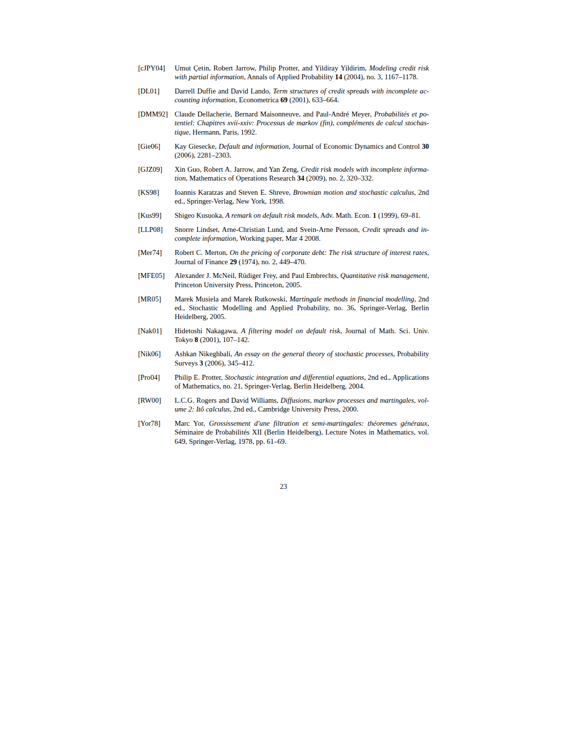[cJPY04]
Umut Çetin, Robert Jarrow, Philip Protter, and Yildiray Yildirim, Modeling credit risk with partial information, Annals of Applied Probability 14 (2004), no. 3, 1167–1178.
[DL01]
Darrell Duffie and David Lando, Term structures of credit spreads with incomplete accounting information, Econometrica 69 (2001), 633–664.
[DMM92]
Claude Dellacherie, Bernard Maisonneuve, and Paul-André Meyer, Probabilités et potentiel: Chapitres xvii-xxiv: Processus de markov (fin), compléments de calcul stochastique, Hermann, Paris, 1992.
[Gie06]
Kay Giesecke, Default and information, Journal of Economic Dynamics and Control 30 (2006), 2281–2303.
[GJZ09]
Xin Guo, Robert A. Jarrow, and Yan Zeng, Credit risk models with incomplete information, Mathematics of Operations Research 34 (2009), no. 2, 320–332.
[KS98]
Ioannis Karatzas and Steven E. Shreve, Brownian motion and stochastic calculus, 2nd ed., Springer-Verlag, New York, 1998.
[Kus99]
Shigeo Kusuoka, A remark on default risk models, Adv. Math. Econ. 1 (1999), 69–81.
[LLP08]
Snorre Lindset, Arne-Christian Lund, and Svein-Arne Persson, Credit spreads and incomplete information, Working paper, Mar 4 2008.
[Mer74]
Robert C. Merton, On the pricing of corporate debt: The risk structure of interest rates, Journal of Finance 29 (1974), no. 2, 449–470.
[MFE05]
Alexander J. McNeil, Rüdiger Frey, and Paul Embrechts, Quantitative risk management, Princeton University Press, Princeton, 2005.
[MR05]
Marek Musiela and Marek Rutkowski, Martingale methods in financial modelling, 2nd ed., Stochastic Modelling and Applied Probability, no. 36, Springer-Verlag, Berlin Heidelberg, 2005.
[Nak01]
Hidetoshi Nakagawa, A filtering model on default risk, Journal of Math. Sci. Univ. Tokyo 8 (2001), 107–142.
[Nik06]
Ashkan Nikeghbali, An essay on the general theory of stochastic processes, Probability Surveys 3 (2006), 345–412.
[Pro04]
Philip E. Protter, Stochastic integration and differential equations, 2nd ed., Applications of Mathematics, no. 21, Springer-Verlag, Berlin Heidelberg, 2004.
[RW00]
L.C.G. Rogers and David Williams, Diffusions, markov processes and martingales, volume 2: Itô calculus, 2nd ed., Cambridge University Press, 2000.
[Yor78]
Marc Yor, Grossissement d'une filtration et semi-martingales: théoremes généraux, Séminaire de Probabilités XII (Berlin Heidelberg), Lecture Notes in Mathematics, vol. 649, Springer-Verlag, 1978, pp. 61–69.
23